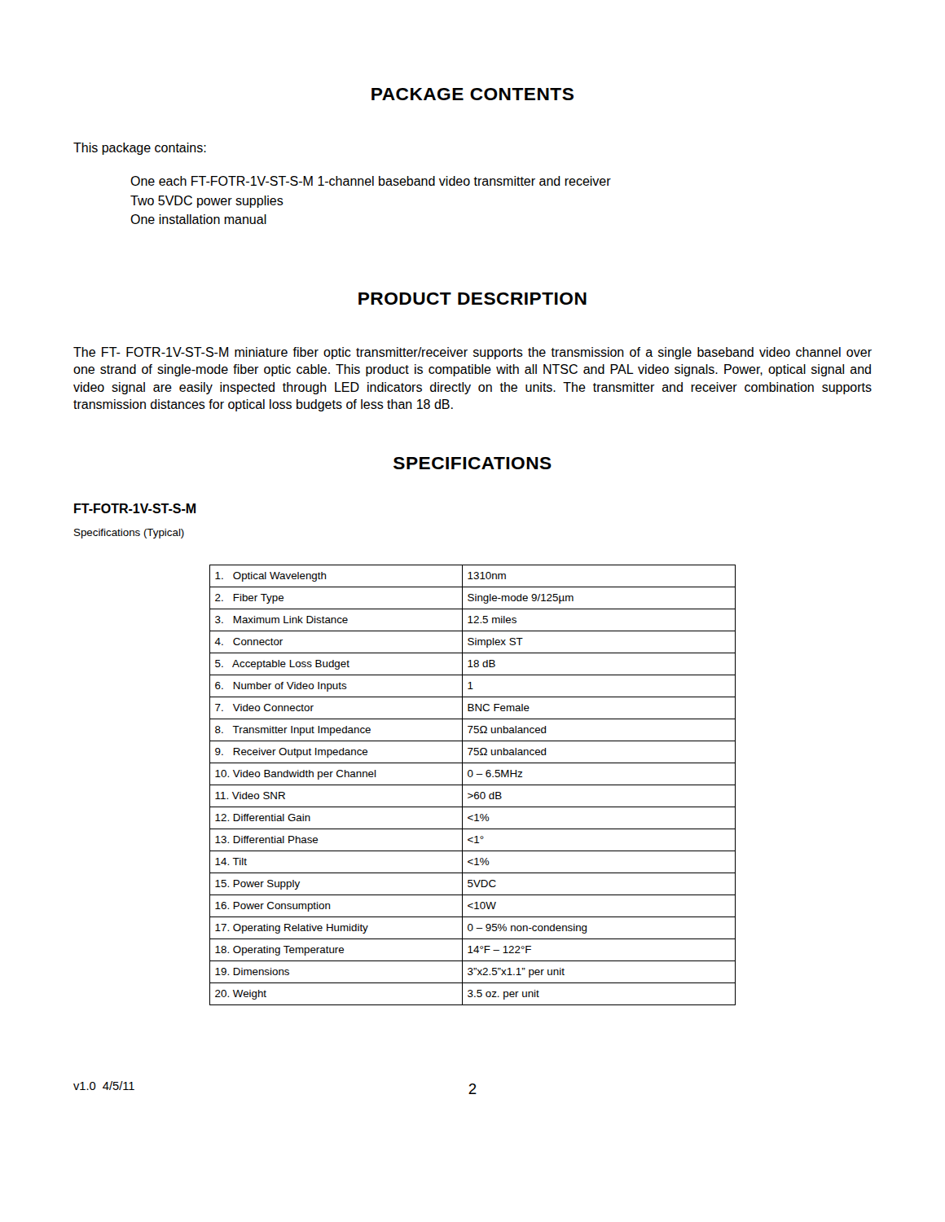PACKAGE CONTENTS
This package contains:
One each FT-FOTR-1V-ST-S-M 1-channel baseband video transmitter and receiver
Two 5VDC power supplies
One installation manual
PRODUCT DESCRIPTION
The FT- FOTR-1V-ST-S-M miniature fiber optic transmitter/receiver supports the transmission of a single baseband video channel over one strand of single-mode fiber optic cable. This product is compatible with all NTSC and PAL video signals. Power, optical signal and video signal are easily inspected through LED indicators directly on the units. The transmitter and receiver combination supports transmission distances for optical loss budgets of less than 18 dB.
SPECIFICATIONS
FT-FOTR-1V-ST-S-M
Specifications (Typical)
| 1. Optical Wavelength | 1310nm |
| 2. Fiber Type | Single-mode 9/125µm |
| 3. Maximum Link Distance | 12.5 miles |
| 4. Connector | Simplex ST |
| 5. Acceptable Loss Budget | 18 dB |
| 6. Number of Video Inputs | 1 |
| 7. Video Connector | BNC Female |
| 8. Transmitter Input Impedance | 75Ω unbalanced |
| 9. Receiver Output Impedance | 75Ω unbalanced |
| 10. Video Bandwidth per Channel | 0 – 6.5MHz |
| 11. Video SNR | >60 dB |
| 12. Differential Gain | <1% |
| 13. Differential Phase | <1° |
| 14. Tilt | <1% |
| 15. Power Supply | 5VDC |
| 16. Power Consumption | <10W |
| 17. Operating Relative Humidity | 0 – 95% non-condensing |
| 18. Operating Temperature | 14°F – 122°F |
| 19. Dimensions | 3”x2.5”x1.1” per unit |
| 20. Weight | 3.5 oz. per unit |
v1.0 4/5/11
2